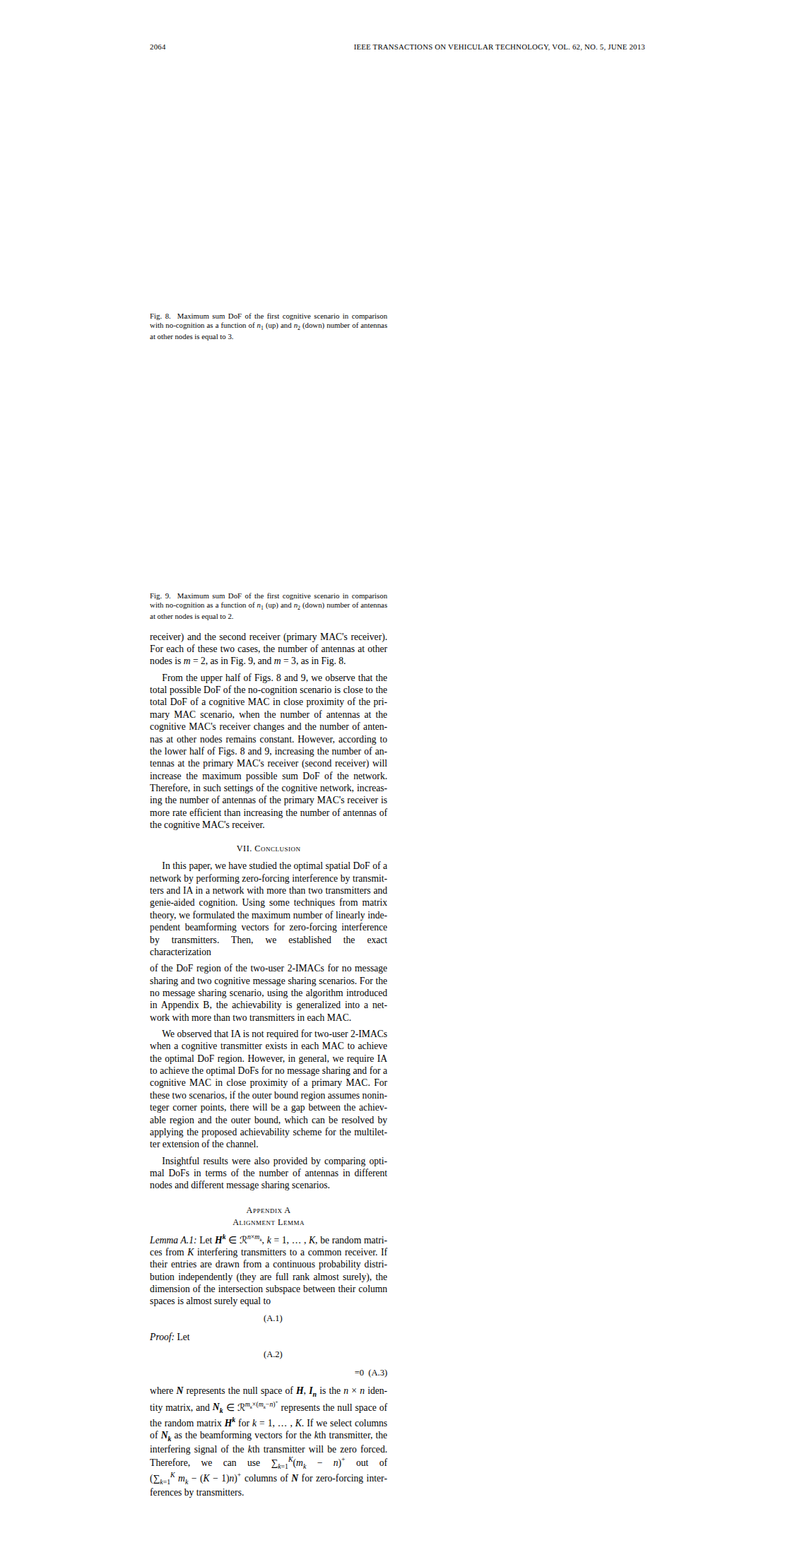2064 IEEE Transactions on Vehicular Technology, Vol. 62, No. 5, June 2013
Fig. 8. Maximum sum DoF of the first cognitive scenario in comparison with no-cognition as a function of n1 (up) and n2 (down) number of antennas at other nodes is equal to 3.
Fig. 9. Maximum sum DoF of the first cognitive scenario in comparison with no-cognition as a function of n1 (up) and n2 (down) number of antennas at other nodes is equal to 2.
receiver) and the second receiver (primary MAC's receiver). For each of these two cases, the number of antennas at other nodes is m = 2, as in Fig. 9, and m = 3, as in Fig. 8.
From the upper half of Figs. 8 and 9, we observe that the total possible DoF of the no-cognition scenario is close to the total DoF of a cognitive MAC in close proximity of the primary MAC scenario, when the number of antennas at the cognitive MAC's receiver changes and the number of antennas at other nodes remains constant. However, according to the lower half of Figs. 8 and 9, increasing the number of antennas at the primary MAC's receiver (second receiver) will increase the maximum possible sum DoF of the network. Therefore, in such settings of the cognitive network, increasing the number of antennas of the primary MAC's receiver is more rate efficient than increasing the number of antennas of the cognitive MAC's receiver.
VII. Conclusion
In this paper, we have studied the optimal spatial DoF of a network by performing zero-forcing interference by transmitters and IA in a network with more than two transmitters and genie-aided cognition. Using some techniques from matrix theory, we formulated the maximum number of linearly independent beamforming vectors for zero-forcing interference by transmitters. Then, we established the exact characterization
of the DoF region of the two-user 2-IMACs for no message sharing and two cognitive message sharing scenarios. For the no message sharing scenario, using the algorithm introduced in Appendix B, the achievability is generalized into a network with more than two transmitters in each MAC.
We observed that IA is not required for two-user 2-IMACs when a cognitive transmitter exists in each MAC to achieve the optimal DoF region. However, in general, we require IA to achieve the optimal DoFs for no message sharing and for a cognitive MAC in close proximity of a primary MAC. For these two scenarios, if the outer bound region assumes noninteger corner points, there will be a gap between the achievable region and the outer bound, which can be resolved by applying the proposed achievability scheme for the multiletter extension of the channel.
Insightful results were also provided by comparing optimal DoFs in terms of the number of antennas in different nodes and different message sharing scenarios.
Appendix A
Alignment Lemma
Lemma A.1: Let Hk ∈ ℛn×mk, k = 1, … , K, be random matrices from K interfering transmitters to a common receiver. If their entries are drawn from a continuous probability distribution independently (they are full rank almost surely), the dimension of the intersection subspace between their column spaces is almost surely equal to
(A.1)
Proof: Let
(A.2)
=0 (A.3)
where N represents the null space of H, In is the n × n identity matrix, and Nk ∈ ℛmk×(mk−n)+ represents the null space of the random matrix Hk for k = 1, … , K. If we select columns of Nk as the beamforming vectors for the kth transmitter, the interfering signal of the kth transmitter will be zero forced. Therefore, we can use ∑k=1K(mk − n)+ out of (∑k=1K mk − (K − 1)n)+ columns of N for zero-forcing interferences by transmitters.